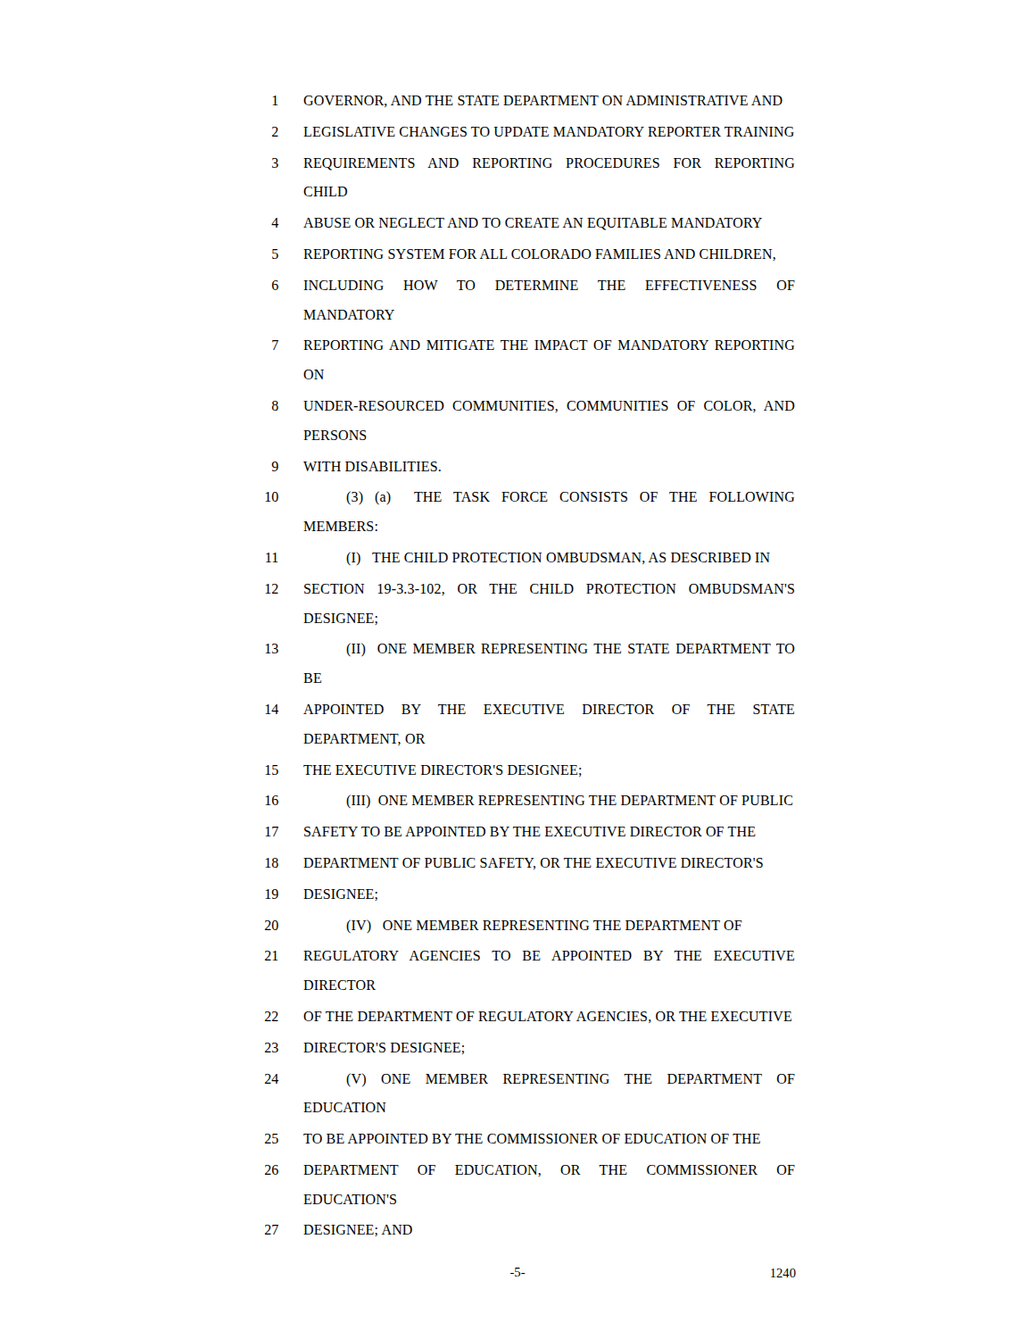| 1 | GOVERNOR, AND THE STATE DEPARTMENT ON ADMINISTRATIVE AND |
| 2 | LEGISLATIVE CHANGES TO UPDATE MANDATORY REPORTER TRAINING |
| 3 | REQUIREMENTS AND REPORTING PROCEDURES FOR REPORTING CHILD |
| 4 | ABUSE OR NEGLECT AND TO CREATE AN EQUITABLE MANDATORY |
| 5 | REPORTING SYSTEM FOR ALL C OLORADO FAMILIES AND CHILDREN, |
| 6 | INCLUDING HOW TO DETERMINE THE EFFECTIVENESS OF MANDATORY |
| 7 | REPORTING AND MITIGATE THE IMPACT OF MANDATORY REPORTING ON |
| 8 | UNDER-RESOURCED COMMUNITIES, COMMUNITIES OF COLOR, AND PERSONS |
| 9 | WITH DISABILITIES. |
| 10 | (3) (a) THE TASK FORCE CONSISTS OF THE FOLLOWING MEMBERS: |
| 11 | (I) THE CHILD PROTECTION OMBUDSMAN, AS DESCRIBED IN |
| 12 | SECTION 19-3.3-102, OR THE CHILD PROTECTION OMBUDSMAN'S DESIGNEE; |
| 13 | (II) ONE MEMBER REPRESENTING THE STATE DEPARTMENT TO BE |
| 14 | APPOINTED BY THE EXECUTIVE DIRECTOR OF THE STATE DEPARTMENT, OR |
| 15 | THE EXECUTIVE DIRECTOR'S DESIGNEE; |
| 16 | (III) ONE MEMBER REPRESENTING THE DEPARTMENT OF PUBLIC |
| 17 | SAFETY TO BE APPOINTED BY THE EXECUTIVE DIRECTOR OF THE |
| 18 | DEPARTMENT OF PUBLIC SAFETY, OR THE EXECUTIVE DIRECTOR'S |
| 19 | DESIGNEE; |
| 20 | (IV) ONE MEMBER REPRESENTING THE DEPARTMENT OF |
| 21 | REGULATORY AGENCIES TO BE APPOINTED BY THE EXECUTIVE DIRECTOR |
| 22 | OF THE DEPARTMENT OF REGULATORY AGENCIES, OR THE EXECUTIVE |
| 23 | DIRECTOR'S DESIGNEE; |
| 24 | (V) ONE MEMBER REPRESENTING THE DEPARTMENT OF EDUCATION |
| 25 | TO BE APPOINTED BY THE COMMISSIONER OF EDUCATION OF THE |
| 26 | DEPARTMENT OF EDUCATION, OR THE COMMISSIONER OF EDUCATION'S |
| 27 | DESIGNEE; AND |
-5-
1240